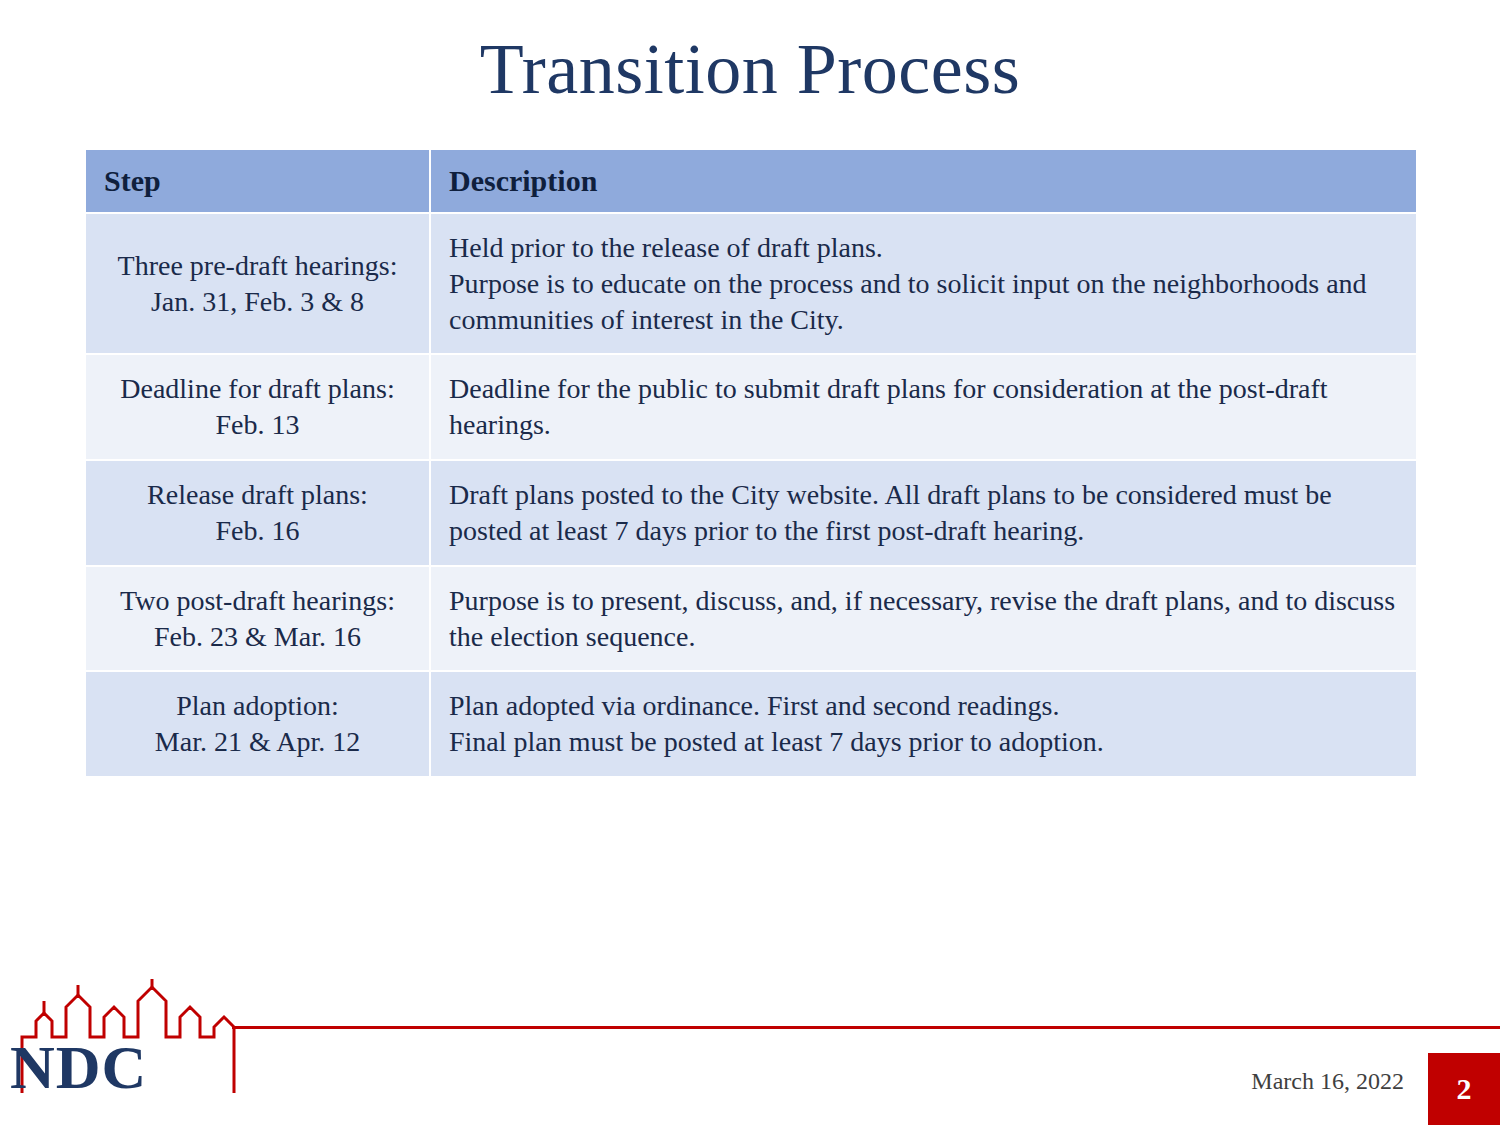Transition Process
| Step | Description |
| --- | --- |
| Three pre-draft hearings: Jan. 31, Feb. 3 & 8 | Held prior to the release of draft plans. Purpose is to educate on the process and to solicit input on the neighborhoods and communities of interest in the City. |
| Deadline for draft plans: Feb. 13 | Deadline for the public to submit draft plans for consideration at the post-draft hearings. |
| Release draft plans: Feb. 16 | Draft plans posted to the City website. All draft plans to be considered must be posted at least 7 days prior to the first post-draft hearing. |
| Two post-draft hearings: Feb. 23 & Mar. 16 | Purpose is to present, discuss, and, if necessary, revise the draft plans, and to discuss the election sequence. |
| Plan adoption: Mar. 21 & Apr. 12 | Plan adopted via ordinance. First and second readings. Final plan must be posted at least 7 days prior to adoption. |
NDC
March 16, 2022
2